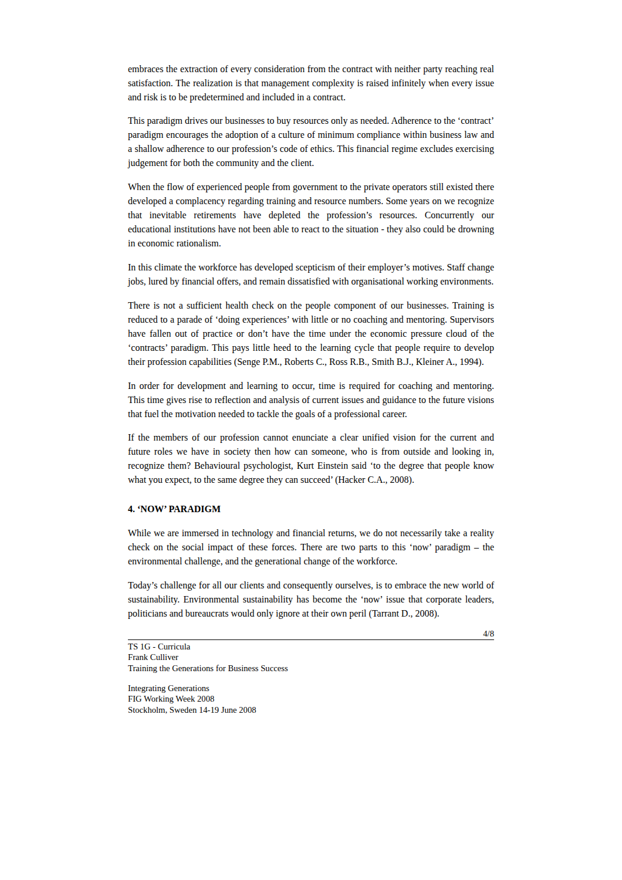embraces the extraction of every consideration from the contract with neither party reaching real satisfaction. The realization is that management complexity is raised infinitely when every issue and risk is to be predetermined and included in a contract.
This paradigm drives our businesses to buy resources only as needed. Adherence to the ‘contract’ paradigm encourages the adoption of a culture of minimum compliance within business law and a shallow adherence to our profession’s code of ethics. This financial regime excludes exercising judgement for both the community and the client.
When the flow of experienced people from government to the private operators still existed there developed a complacency regarding training and resource numbers. Some years on we recognize that inevitable retirements have depleted the profession’s resources. Concurrently our educational institutions have not been able to react to the situation - they also could be drowning in economic rationalism.
In this climate the workforce has developed scepticism of their employer’s motives. Staff change jobs, lured by financial offers, and remain dissatisfied with organisational working environments.
There is not a sufficient health check on the people component of our businesses. Training is reduced to a parade of ‘doing experiences’ with little or no coaching and mentoring. Supervisors have fallen out of practice or don’t have the time under the economic pressure cloud of the ‘contracts’ paradigm. This pays little heed to the learning cycle that people require to develop their profession capabilities (Senge P.M., Roberts C., Ross R.B., Smith B.J., Kleiner A., 1994).
In order for development and learning to occur, time is required for coaching and mentoring. This time gives rise to reflection and analysis of current issues and guidance to the future visions that fuel the motivation needed to tackle the goals of a professional career.
If the members of our profession cannot enunciate a clear unified vision for the current and future roles we have in society then how can someone, who is from outside and looking in, recognize them? Behavioural psychologist, Kurt Einstein said ‘to the degree that people know what you expect, to the same degree they can succeed’ (Hacker C.A., 2008).
4. ‘NOW’ PARADIGM
While we are immersed in technology and financial returns, we do not necessarily take a reality check on the social impact of these forces. There are two parts to this ‘now’ paradigm – the environmental challenge, and the generational change of the workforce.
Today’s challenge for all our clients and consequently ourselves, is to embrace the new world of sustainability. Environmental sustainability has become the ‘now’ issue that corporate leaders, politicians and bureaucrats would only ignore at their own peril (Tarrant D., 2008).
4/8 TS 1G - Curricula
Frank Culliver
Training the Generations for Business Success
Integrating Generations
FIG Working Week 2008
Stockholm, Sweden 14-19 June 2008